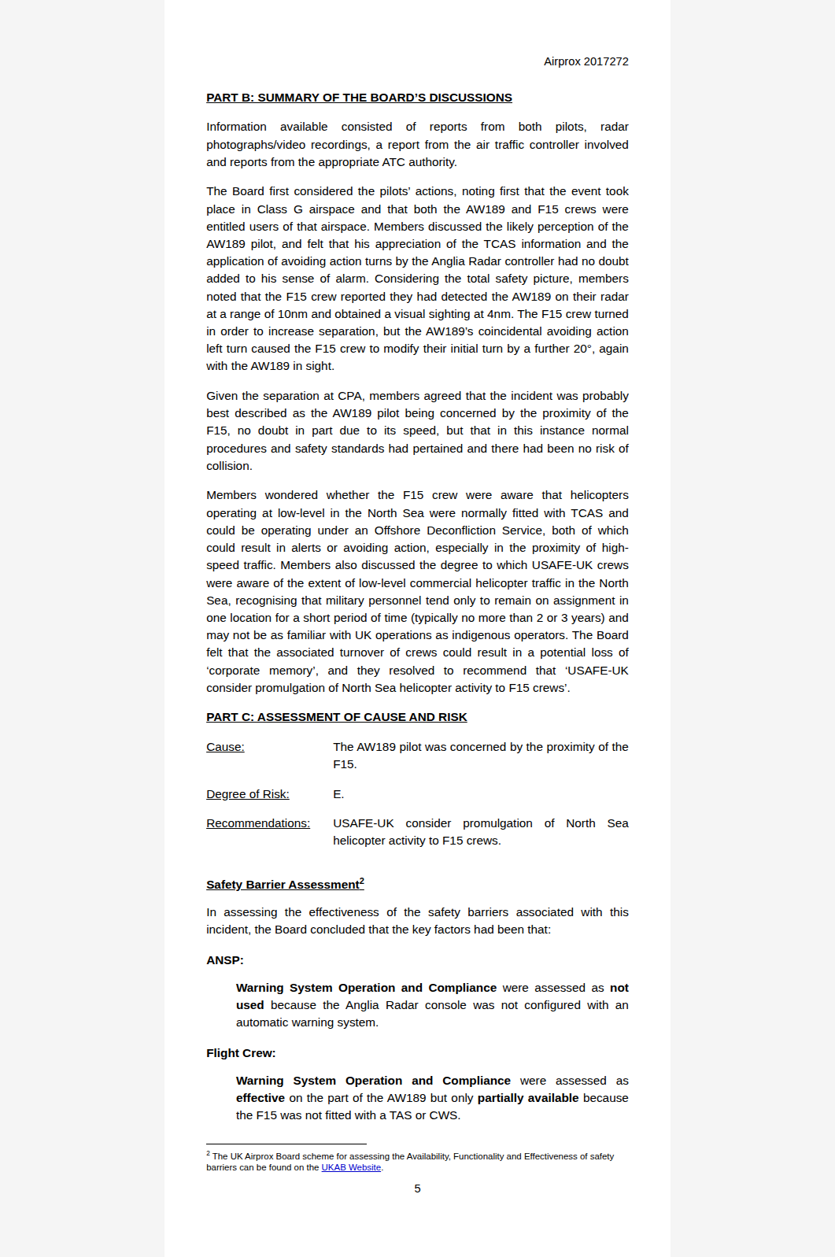Airprox 2017272
PART B: SUMMARY OF THE BOARD’S DISCUSSIONS
Information available consisted of reports from both pilots, radar photographs/video recordings, a report from the air traffic controller involved and reports from the appropriate ATC authority.
The Board first considered the pilots’ actions, noting first that the event took place in Class G airspace and that both the AW189 and F15 crews were entitled users of that airspace. Members discussed the likely perception of the AW189 pilot, and felt that his appreciation of the TCAS information and the application of avoiding action turns by the Anglia Radar controller had no doubt added to his sense of alarm. Considering the total safety picture, members noted that the F15 crew reported they had detected the AW189 on their radar at a range of 10nm and obtained a visual sighting at 4nm. The F15 crew turned in order to increase separation, but the AW189’s coincidental avoiding action left turn caused the F15 crew to modify their initial turn by a further 20°, again with the AW189 in sight.
Given the separation at CPA, members agreed that the incident was probably best described as the AW189 pilot being concerned by the proximity of the F15, no doubt in part due to its speed, but that in this instance normal procedures and safety standards had pertained and there had been no risk of collision.
Members wondered whether the F15 crew were aware that helicopters operating at low-level in the North Sea were normally fitted with TCAS and could be operating under an Offshore Deconfliction Service, both of which could result in alerts or avoiding action, especially in the proximity of high-speed traffic. Members also discussed the degree to which USAFE-UK crews were aware of the extent of low-level commercial helicopter traffic in the North Sea, recognising that military personnel tend only to remain on assignment in one location for a short period of time (typically no more than 2 or 3 years) and may not be as familiar with UK operations as indigenous operators. The Board felt that the associated turnover of crews could result in a potential loss of ‘corporate memory’, and they resolved to recommend that ‘USAFE-UK consider promulgation of North Sea helicopter activity to F15 crews’.
PART C: ASSESSMENT OF CAUSE AND RISK
| Cause: | The AW189 pilot was concerned by the proximity of the F15. |
| Degree of Risk: | E. |
| Recommendations: | USAFE-UK consider promulgation of North Sea helicopter activity to F15 crews. |
Safety Barrier Assessment2
In assessing the effectiveness of the safety barriers associated with this incident, the Board concluded that the key factors had been that:
ANSP:
Warning System Operation and Compliance were assessed as not used because the Anglia Radar console was not configured with an automatic warning system.
Flight Crew:
Warning System Operation and Compliance were assessed as effective on the part of the AW189 but only partially available because the F15 was not fitted with a TAS or CWS.
2 The UK Airprox Board scheme for assessing the Availability, Functionality and Effectiveness of safety barriers can be found on the UKAB Website.
5